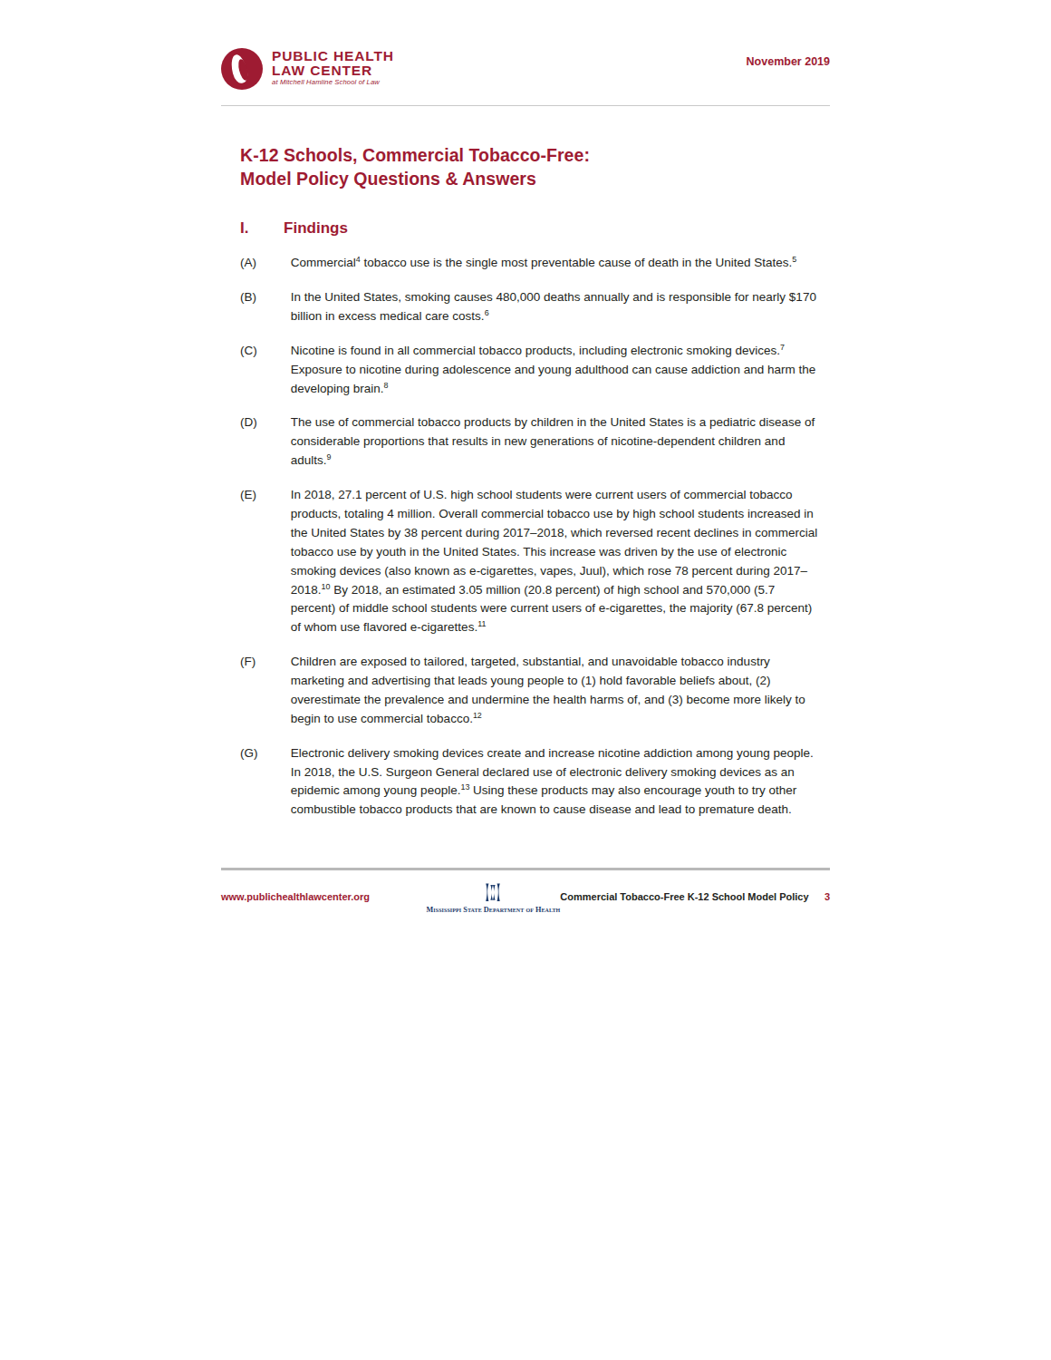Public Health Law Center at Mitchell Hamline School of Law
November 2019
K-12 Schools, Commercial Tobacco-Free:
Model Policy Questions & Answers
I. Findings
(A) Commercial4 tobacco use is the single most preventable cause of death in the United States.5
(B) In the United States, smoking causes 480,000 deaths annually and is responsible for nearly $170 billion in excess medical care costs.6
(C) Nicotine is found in all commercial tobacco products, including electronic smoking devices.7 Exposure to nicotine during adolescence and young adulthood can cause addiction and harm the developing brain.8
(D) The use of commercial tobacco products by children in the United States is a pediatric disease of considerable proportions that results in new generations of nicotine-dependent children and adults.9
(E) In 2018, 27.1 percent of U.S. high school students were current users of commercial tobacco products, totaling 4 million. Overall commercial tobacco use by high school students increased in the United States by 38 percent during 2017–2018, which reversed recent declines in commercial tobacco use by youth in the United States. This increase was driven by the use of electronic smoking devices (also known as e-cigarettes, vapes, Juul), which rose 78 percent during 2017–2018.10 By 2018, an estimated 3.05 million (20.8 percent) of high school and 570,000 (5.7 percent) of middle school students were current users of e-cigarettes, the majority (67.8 percent) of whom use flavored e-cigarettes.11
(F) Children are exposed to tailored, targeted, substantial, and unavoidable tobacco industry marketing and advertising that leads young people to (1) hold favorable beliefs about, (2) overestimate the prevalence and undermine the health harms of, and (3) become more likely to begin to use commercial tobacco.12
(G) Electronic delivery smoking devices create and increase nicotine addiction among young people. In 2018, the U.S. Surgeon General declared use of electronic delivery smoking devices as an epidemic among young people.13 Using these products may also encourage youth to try other combustible tobacco products that are known to cause disease and lead to premature death.
www.publichealthlawcenter.org
Mississippi State Department of Health
Commercial Tobacco-Free K-12 School Model Policy3